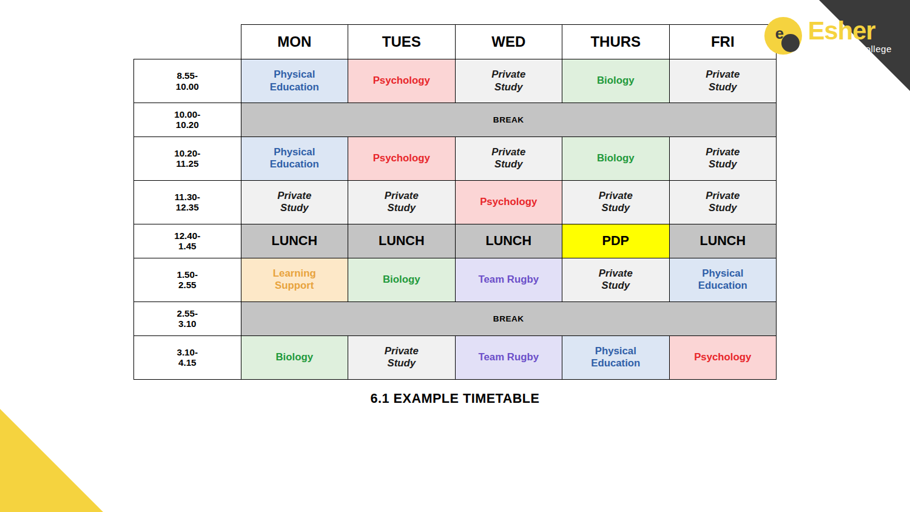e
Esher Sixth Form College
6.1 EXAMPLE TIMETABLE
| | MON | TUES | WED | THURS | FRI |
| --- | --- | --- | --- | --- | --- |
| 8.55- 10.00 | Physical Education | Psychology | Private Study | Biology | Private Study |
| 10.00- 10.20 | BREAK |
| 10.20- 11.25 | Physical Education | Psychology | Private Study | Biology | Private Study |
| 11.30- 12.35 | Private Study | Private Study | Psychology | Private Study | Private Study |
| 12.40- 1.45 | LUNCH | LUNCH | LUNCH | PDP | LUNCH |
| 1.50- 2.55 | Learning Support | Biology | Team Rugby | Private Study | Physical Education |
| 2.55- 3.10 | BREAK |
| 3.10- 4.15 | Biology | Private Study | Team Rugby | Physical Education | Psychology |